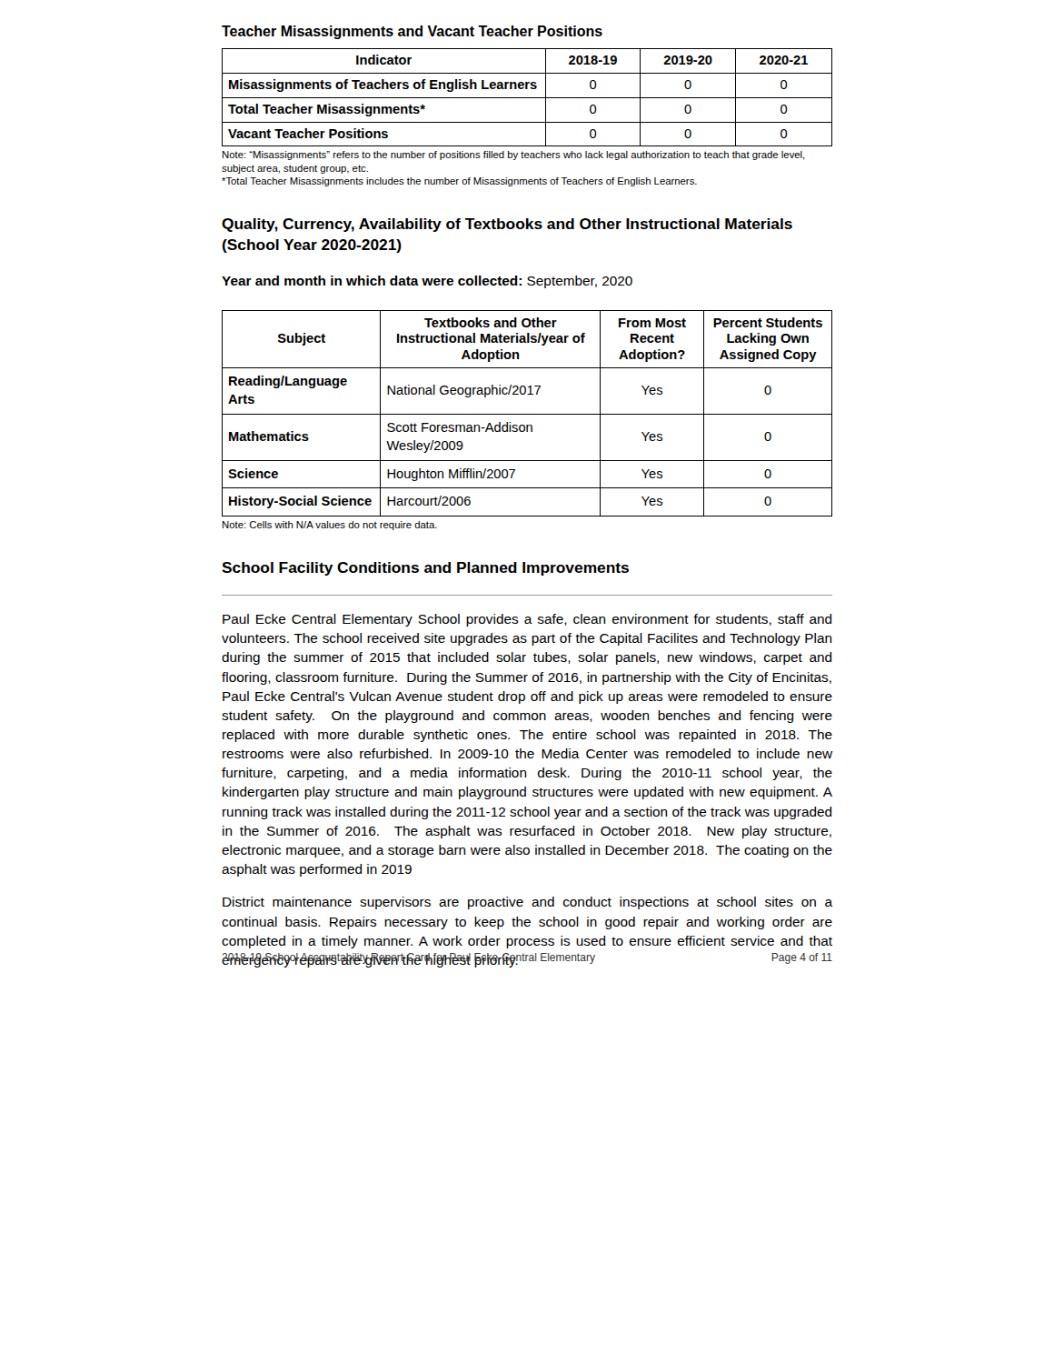Teacher Misassignments and Vacant Teacher Positions
| Indicator | 2018-19 | 2019-20 | 2020-21 |
| --- | --- | --- | --- |
| Misassignments of Teachers of English Learners | 0 | 0 | 0 |
| Total Teacher Misassignments* | 0 | 0 | 0 |
| Vacant Teacher Positions | 0 | 0 | 0 |
Note: “Misassignments” refers to the number of positions filled by teachers who lack legal authorization to teach that grade level, subject area, student group, etc.
*Total Teacher Misassignments includes the number of Misassignments of Teachers of English Learners.
Quality, Currency, Availability of Textbooks and Other Instructional Materials (School Year 2020-2021)
Year and month in which data were collected: September, 2020
| Subject | Textbooks and Other Instructional Materials/year of Adoption | From Most Recent Adoption? | Percent Students Lacking Own Assigned Copy |
| --- | --- | --- | --- |
| Reading/Language Arts | National Geographic/2017 | Yes | 0 |
| Mathematics | Scott Foresman-Addison Wesley/2009 | Yes | 0 |
| Science | Houghton Mifflin/2007 | Yes | 0 |
| History-Social Science | Harcourt/2006 | Yes | 0 |
Note: Cells with N/A values do not require data.
School Facility Conditions and Planned Improvements
Paul Ecke Central Elementary School provides a safe, clean environment for students, staff and volunteers. The school received site upgrades as part of the Capital Facilites and Technology Plan during the summer of 2015 that included solar tubes, solar panels, new windows, carpet and flooring, classroom furniture. During the Summer of 2016, in partnership with the City of Encinitas, Paul Ecke Central's Vulcan Avenue student drop off and pick up areas were remodeled to ensure student safety. On the playground and common areas, wooden benches and fencing were replaced with more durable synthetic ones. The entire school was repainted in 2018. The restrooms were also refurbished. In 2009-10 the Media Center was remodeled to include new furniture, carpeting, and a media information desk. During the 2010-11 school year, the kindergarten play structure and main playground structures were updated with new equipment. A running track was installed during the 2011-12 school year and a section of the track was upgraded in the Summer of 2016. The asphalt was resurfaced in October 2018. New play structure, electronic marquee, and a storage barn were also installed in December 2018. The coating on the asphalt was performed in 2019
District maintenance supervisors are proactive and conduct inspections at school sites on a continual basis. Repairs necessary to keep the school in good repair and working order are completed in a timely manner. A work order process is used to ensure efficient service and that emergency repairs are given the highest priority.
2018-19 School Accountability Report Card for Paul Ecke-Central Elementary
Page 4 of 11